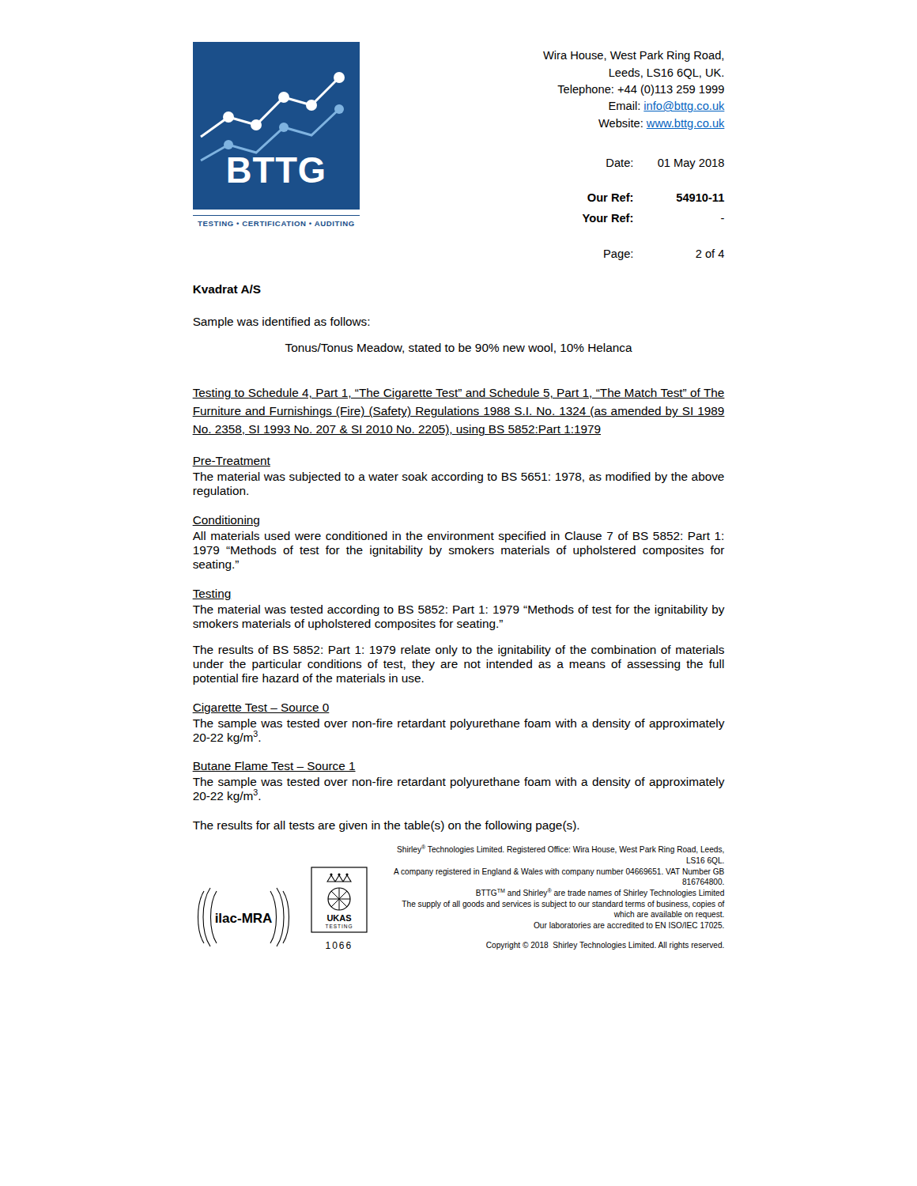BTTG
TESTING • CERTIFICATION • AUDITING
Wira House, West Park Ring Road,
Leeds, LS16 6QL, UK.
Telephone: +44 (0)113 259 1999
Email: info@bttg.co.uk
Website: www.bttg.co.uk
| Date: | 01 May 2018 |
| Our Ref: | 54910-11 |
| Your Ref: | - |
| Page: | 2 of 4 |
Kvadrat A/S
Sample was identified as follows:
Tonus/Tonus Meadow, stated to be 90% new wool, 10% Helanca
Testing to Schedule 4, Part 1, “The Cigarette Test” and Schedule 5, Part 1, “The Match Test” of The Furniture and Furnishings (Fire) (Safety) Regulations 1988 S.I. No. 1324 (as amended by SI 1989 No. 2358, SI 1993 No. 207 & SI 2010 No. 2205), using BS 5852:Part 1:1979
Pre-Treatment
The material was subjected to a water soak according to BS 5651: 1978, as modified by the above regulation.
Conditioning
All materials used were conditioned in the environment specified in Clause 7 of BS 5852: Part 1: 1979 “Methods of test for the ignitability by smokers materials of upholstered composites for seating.”
Testing
The material was tested according to BS 5852: Part 1: 1979 “Methods of test for the ignitability by smokers materials of upholstered composites for seating.”
The results of BS 5852: Part 1: 1979 relate only to the ignitability of the combination of materials under the particular conditions of test, they are not intended as a means of assessing the full potential fire hazard of the materials in use.
Cigarette Test – Source 0
The sample was tested over non-fire retardant polyurethane foam with a density of approximately 20-22 kg/m3.
Butane Flame Test – Source 1
The sample was tested over non-fire retardant polyurethane foam with a density of approximately 20-22 kg/m3.
The results for all tests are given in the table(s) on the following page(s).
ilac-MRA
UKAS TESTING
1066
Shirley® Technologies Limited. Registered Office: Wira House, West Park Ring Road, Leeds, LS16 6QL.
A company registered in England & Wales with company number 04669651. VAT Number GB 816764800.
BTTGTM and Shirley® are trade names of Shirley Technologies Limited
The supply of all goods and services is subject to our standard terms of business, copies of which are available on request.
Our laboratories are accredited to EN ISO/IEC 17025.
Copyright © 2018 Shirley Technologies Limited. All rights reserved.